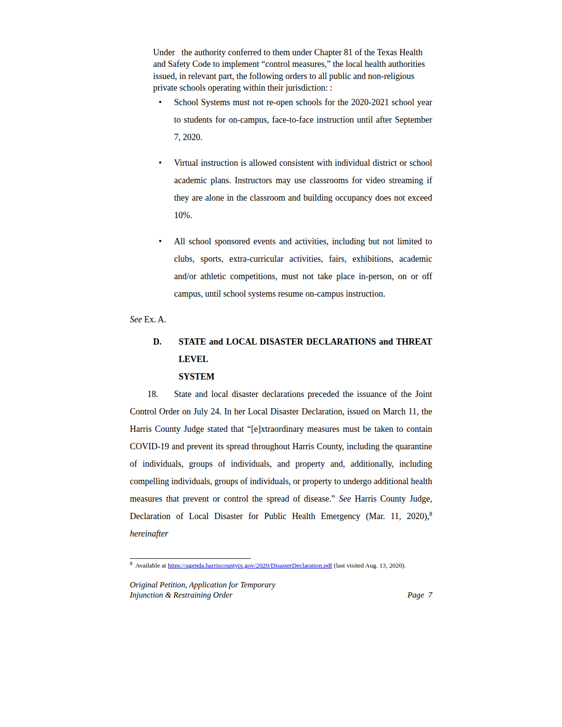Under the authority conferred to them under Chapter 81 of the Texas Health and Safety Code to implement “control measures,” the local health authorities issued, in relevant part, the following orders to all public and non-religious private schools operating within their jurisdiction: :
School Systems must not re-open schools for the 2020-2021 school year to students for on-campus, face-to-face instruction until after September 7, 2020.
Virtual instruction is allowed consistent with individual district or school academic plans. Instructors may use classrooms for video streaming if they are alone in the classroom and building occupancy does not exceed 10%.
All school sponsored events and activities, including but not limited to clubs, sports, extra-curricular activities, fairs, exhibitions, academic and/or athletic competitions, must not take place in-person, on or off campus, until school systems resume on-campus instruction.
See Ex. A.
D.
STATE and LOCAL DISASTER DECLARATIONS and THREAT LEVELSYSTEM
18. State and local disaster declarations preceded the issuance of the Joint Control Order on July 24. In her Local Disaster Declaration, issued on March 11, the Harris County Judge stated that “[e]xtraordinary measures must be taken to contain COVID-19 and prevent its spread throughout Harris County, including the quarantine of individuals, groups of individuals, and property and, additionally, including compelling individuals, groups of individuals, or property to undergo additional health measures that prevent or control the spread of disease.” See Harris County Judge, Declaration of Local Disaster for Public Health Emergency (Mar. 11, 2020),8 hereinafter
8 Available at https://agenda.harriscountytx.gov/2020/DisasterDeclaration.pdf (last visited Aug. 13, 2020).
Original Petition, Application for Temporary
Injunction & Restraining Order
Page 7